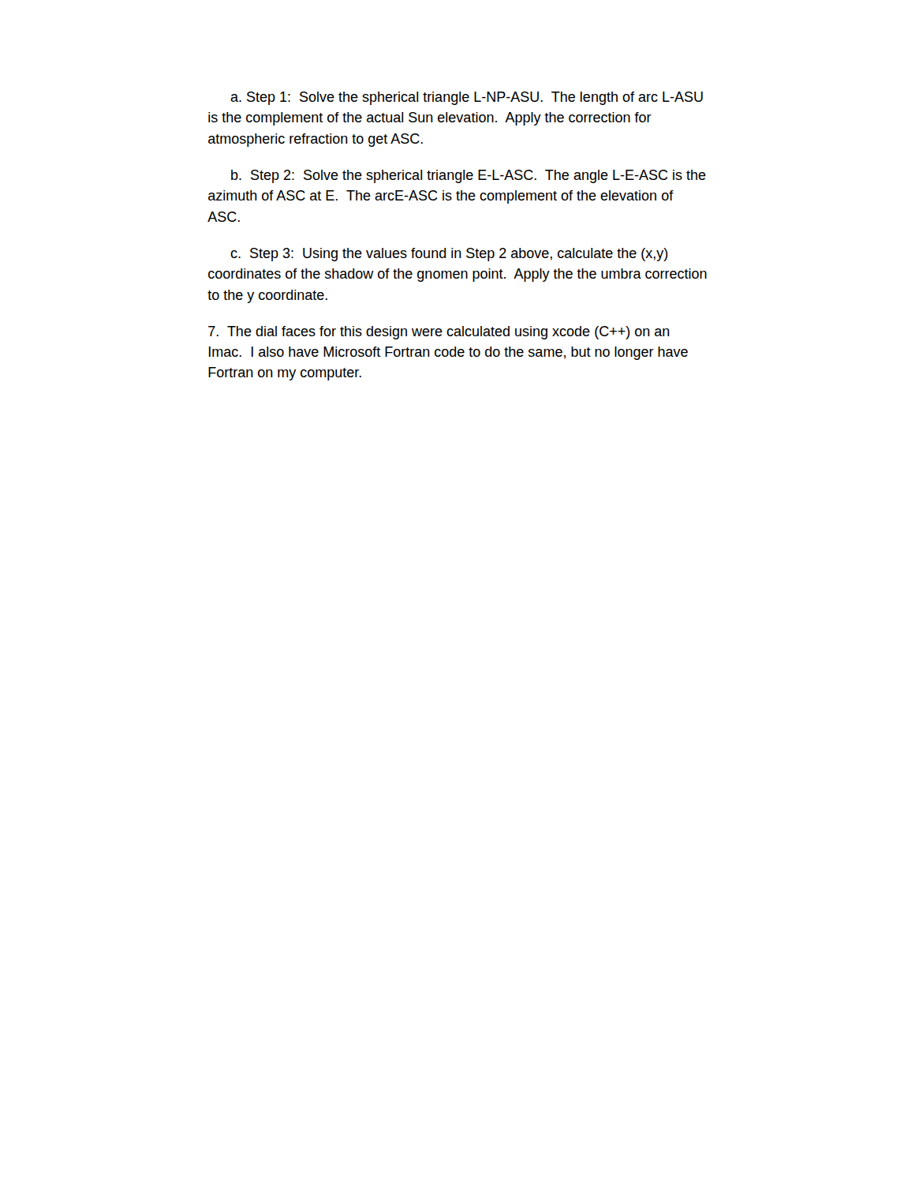a. Step 1: Solve the spherical triangle L-NP-ASU. The length of arc L-ASU is the complement of the actual Sun elevation. Apply the correction for atmospheric refraction to get ASC.
b. Step 2: Solve the spherical triangle E-L-ASC. The angle L-E-ASC is the azimuth of ASC at E. The arcE-ASC is the complement of the elevation of ASC.
c. Step 3: Using the values found in Step 2 above, calculate the (x,y) coordinates of the shadow of the gnomen point. Apply the the umbra correction to the y coordinate.
7. The dial faces for this design were calculated using xcode (C++) on an Imac. I also have Microsoft Fortran code to do the same, but no longer have Fortran on my computer.